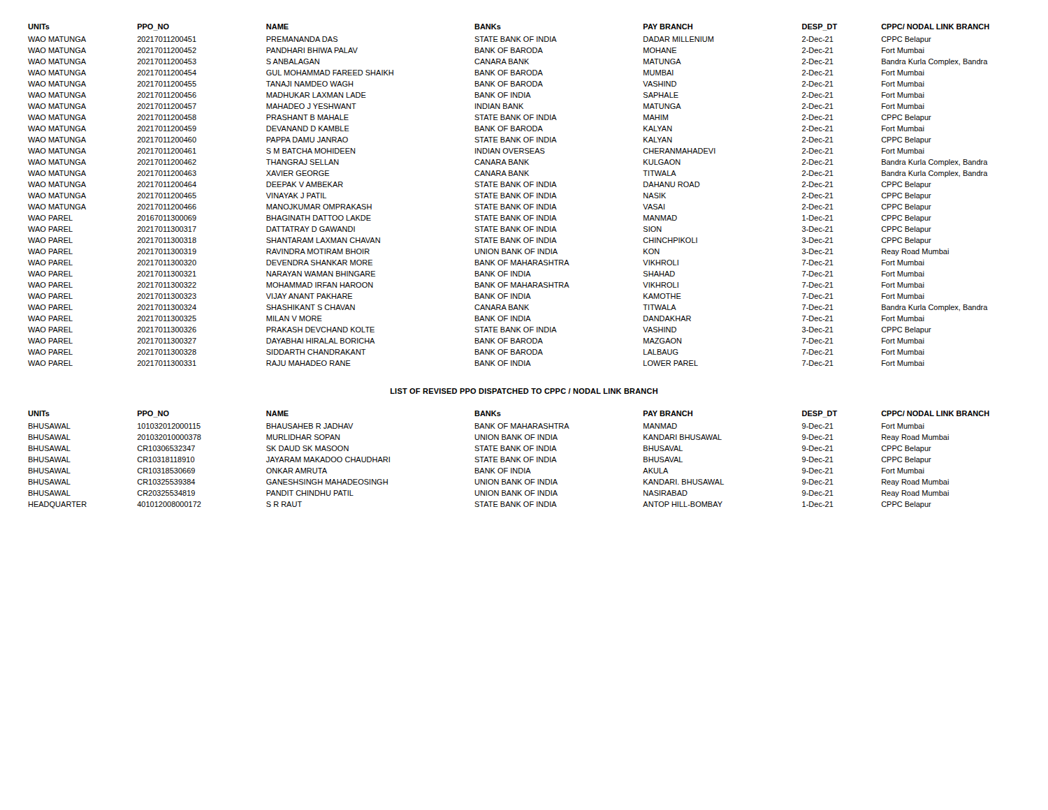| UNITs | PPO_NO | NAME | BANKs | PAY BRANCH | DESP_DT | CPPC/ NODAL LINK BRANCH |
| --- | --- | --- | --- | --- | --- | --- |
| WAO MATUNGA | 20217011200451 | PREMANANDA DAS | STATE BANK OF INDIA | DADAR MILLENIUM | 2-Dec-21 | CPPC Belapur |
| WAO MATUNGA | 20217011200452 | PANDHARI BHIWA PALAV | BANK OF BARODA | MOHANE | 2-Dec-21 | Fort Mumbai |
| WAO MATUNGA | 20217011200453 | S ANBALAGAN | CANARA BANK | MATUNGA | 2-Dec-21 | Bandra Kurla Complex, Bandra |
| WAO MATUNGA | 20217011200454 | GUL MOHAMMAD FAREED SHAIKH | BANK OF BARODA | MUMBAI | 2-Dec-21 | Fort Mumbai |
| WAO MATUNGA | 20217011200455 | TANAJI NAMDEO WAGH | BANK OF BARODA | VASHIND | 2-Dec-21 | Fort Mumbai |
| WAO MATUNGA | 20217011200456 | MADHUKAR LAXMAN LADE | BANK OF INDIA | SAPHALE | 2-Dec-21 | Fort Mumbai |
| WAO MATUNGA | 20217011200457 | MAHADEO J YESHWANT | INDIAN BANK | MATUNGA | 2-Dec-21 | Fort Mumbai |
| WAO MATUNGA | 20217011200458 | PRASHANT B MAHALE | STATE BANK OF INDIA | MAHIM | 2-Dec-21 | CPPC Belapur |
| WAO MATUNGA | 20217011200459 | DEVANAND D KAMBLE | BANK OF BARODA | KALYAN | 2-Dec-21 | Fort Mumbai |
| WAO MATUNGA | 20217011200460 | PAPPA DAMU JANRAO | STATE BANK OF INDIA | KALYAN | 2-Dec-21 | CPPC Belapur |
| WAO MATUNGA | 20217011200461 | S M BATCHA MOHIDEEN | INDIAN OVERSEAS | CHERANMAHADEVI | 2-Dec-21 | Fort Mumbai |
| WAO MATUNGA | 20217011200462 | THANGRAJ SELLAN | CANARA BANK | KULGAON | 2-Dec-21 | Bandra Kurla Complex, Bandra |
| WAO MATUNGA | 20217011200463 | XAVIER GEORGE | CANARA BANK | TITWALA | 2-Dec-21 | Bandra Kurla Complex, Bandra |
| WAO MATUNGA | 20217011200464 | DEEPAK V AMBEKAR | STATE BANK OF INDIA | DAHANU ROAD | 2-Dec-21 | CPPC Belapur |
| WAO MATUNGA | 20217011200465 | VINAYAK J PATIL | STATE BANK OF INDIA | NASIK | 2-Dec-21 | CPPC Belapur |
| WAO MATUNGA | 20217011200466 | MANOJKUMAR OMPRAKASH | STATE BANK OF INDIA | VASAI | 2-Dec-21 | CPPC Belapur |
| WAO PAREL | 20167011300069 | BHAGINATH DATTOO LAKDE | STATE BANK OF INDIA | MANMAD | 1-Dec-21 | CPPC Belapur |
| WAO PAREL | 20217011300317 | DATTATRAY D GAWANDI | STATE BANK OF INDIA | SION | 3-Dec-21 | CPPC Belapur |
| WAO PAREL | 20217011300318 | SHANTARAM LAXMAN CHAVAN | STATE BANK OF INDIA | CHINCHPIKOLI | 3-Dec-21 | CPPC Belapur |
| WAO PAREL | 20217011300319 | RAVINDRA MOTIRAM BHOIR | UNION BANK OF INDIA | KON | 3-Dec-21 | Reay Road Mumbai |
| WAO PAREL | 20217011300320 | DEVENDRA SHANKAR MORE | BANK OF MAHARASHTRA | VIKHROLI | 7-Dec-21 | Fort Mumbai |
| WAO PAREL | 20217011300321 | NARAYAN WAMAN BHINGARE | BANK OF INDIA | SHAHAD | 7-Dec-21 | Fort Mumbai |
| WAO PAREL | 20217011300322 | MOHAMMAD IRFAN HAROON | BANK OF MAHARASHTRA | VIKHROLI | 7-Dec-21 | Fort Mumbai |
| WAO PAREL | 20217011300323 | VIJAY ANANT PAKHARE | BANK OF INDIA | KAMOTHE | 7-Dec-21 | Fort Mumbai |
| WAO PAREL | 20217011300324 | SHASHIKANT S CHAVAN | CANARA BANK | TITWALA | 7-Dec-21 | Bandra Kurla Complex, Bandra |
| WAO PAREL | 20217011300325 | MILAN V MORE | BANK OF INDIA | DANDAKHAR | 7-Dec-21 | Fort Mumbai |
| WAO PAREL | 20217011300326 | PRAKASH DEVCHAND KOLTE | STATE BANK OF INDIA | VASHIND | 3-Dec-21 | CPPC Belapur |
| WAO PAREL | 20217011300327 | DAYABHAI HIRALAL BORICHA | BANK OF BARODA | MAZGAON | 7-Dec-21 | Fort Mumbai |
| WAO PAREL | 20217011300328 | SIDDARTH CHANDRAKANT | BANK OF BARODA | LALBAUG | 7-Dec-21 | Fort Mumbai |
| WAO PAREL | 20217011300331 | RAJU MAHADEO RANE | BANK OF INDIA | LOWER PAREL | 7-Dec-21 | Fort Mumbai |
LIST OF REVISED PPO DISPATCHED TO CPPC / NODAL LINK BRANCH
| UNITs | PPO_NO | NAME | BANKs | PAY BRANCH | DESP_DT | CPPC/ NODAL LINK BRANCH |
| --- | --- | --- | --- | --- | --- | --- |
| BHUSAWAL | 101032012000115 | BHAUSAHEB R JADHAV | BANK OF MAHARASHTRA | MANMAD | 9-Dec-21 | Fort Mumbai |
| BHUSAWAL | 201032010000378 | MURLIDHAR SOPAN | UNION BANK OF INDIA | KANDARI BHUSAWAL | 9-Dec-21 | Reay Road Mumbai |
| BHUSAWAL | CR10306532347 | SK DAUD SK MASOON | STATE BANK OF INDIA | BHUSAVAL | 9-Dec-21 | CPPC Belapur |
| BHUSAWAL | CR10318118910 | JAYARAM MAKADOO CHAUDHARI | STATE BANK OF INDIA | BHUSAVAL | 9-Dec-21 | CPPC Belapur |
| BHUSAWAL | CR10318530669 | ONKAR AMRUTA | BANK OF INDIA | AKULA | 9-Dec-21 | Fort Mumbai |
| BHUSAWAL | CR10325539384 | GANESHSINGH MAHADEOSINGH | UNION BANK OF INDIA | KANDARI. BHUSAWAL | 9-Dec-21 | Reay Road Mumbai |
| BHUSAWAL | CR20325534819 | PANDIT CHINDHU PATIL | UNION BANK OF INDIA | NASIRABAD | 9-Dec-21 | Reay Road Mumbai |
| HEADQUARTER | 401012008000172 | S R RAUT | STATE BANK OF INDIA | ANTOP HILL-BOMBAY | 1-Dec-21 | CPPC Belapur |